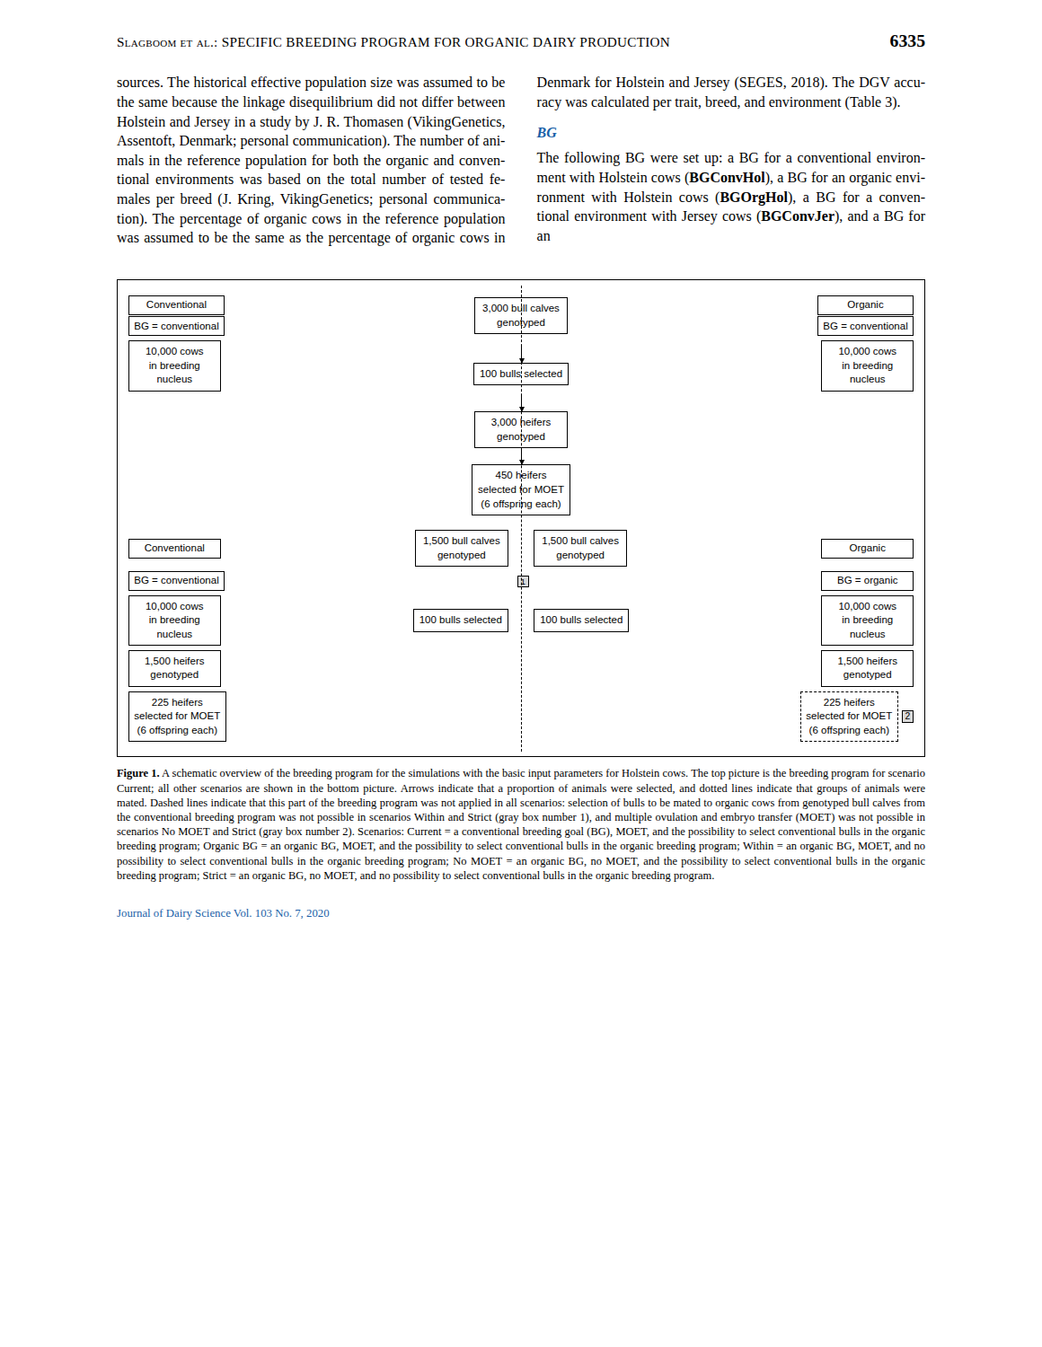Slagboom et al.: SPECIFIC BREEDING PROGRAM FOR ORGANIC DAIRY PRODUCTION 6335
sources. The historical effective population size was assumed to be the same because the linkage disequilibrium did not differ between Holstein and Jersey in a study by J. R. Thomasen (VikingGenetics, Assentoft, Denmark; personal communication). The number of animals in the reference population for both the organic and conventional environments was based on the total number of tested females per breed (J. Kring, VikingGenetics; personal communication). The percentage of organic cows in the reference population was assumed to be the same as the percentage of organic cows in Denmark for Holstein and Jersey (SEGES, 2018). The DGV accuracy was calculated per trait, breed, and environment (Table 3).
BG
The following BG were set up: a BG for a conventional environment with Holstein cows (BGConvHol), a BG for an organic environment with Holstein cows (BGOrgHol), a BG for a conventional environment with Jersey cows (BGConvJer), and a BG for an
Conventional
BG = conventional
3,000 bull calves
genotyped
Organic
BG = conventional
10,000 cows
in breeding
nucleus
100 bulls selected
10,000 cows
in breeding
nucleus
3,000 heifers
genotyped
450 heifers
selected for MOET
(6 offspring each)
Conventional
1,500 bull calves
genotyped
1,500 bull calves
genotyped
Organic
BG = conventional
1
BG = organic
10,000 cows
in breeding
nucleus
100 bulls selected
100 bulls selected
10,000 cows
in breeding
nucleus
1,500 heifers
genotyped
1,500 heifers
genotyped
225 heifers
selected for MOET
(6 offspring each)
225 heifers
selected for MOET
(6 offspring each)
2
Figure 1. A schematic overview of the breeding program for the simulations with the basic input parameters for Holstein cows. The top picture is the breeding program for scenario Current; all other scenarios are shown in the bottom picture. Arrows indicate that a proportion of animals were selected, and dotted lines indicate that groups of animals were mated. Dashed lines indicate that this part of the breeding program was not applied in all scenarios: selection of bulls to be mated to organic cows from genotyped bull calves from the conventional breeding program was not possible in scenarios Within and Strict (gray box number 1), and multiple ovulation and embryo transfer (MOET) was not possible in scenarios No MOET and Strict (gray box number 2). Scenarios: Current = a conventional breeding goal (BG), MOET, and the possibility to select conventional bulls in the organic breeding program; Organic BG = an organic BG, MOET, and the possibility to select conventional bulls in the organic breeding program; Within = an organic BG, MOET, and no possibility to select conventional bulls in the organic breeding program; No MOET = an organic BG, no MOET, and the possibility to select conventional bulls in the organic breeding program; Strict = an organic BG, no MOET, and no possibility to select conventional bulls in the organic breeding program.
Journal of Dairy Science Vol. 103 No. 7, 2020